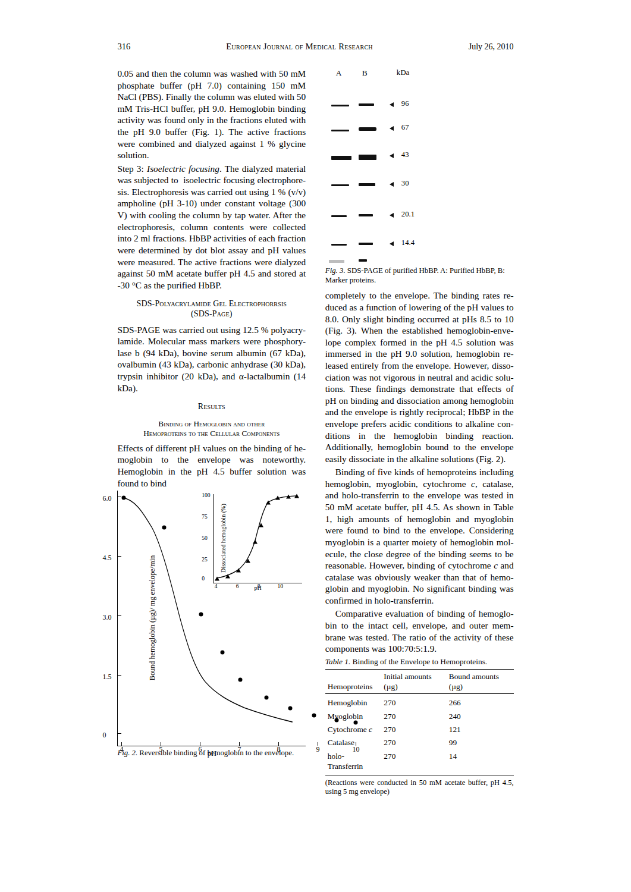316
European Journal of Medical Research
July 26, 2010
0.05 and then the column was washed with 50 mM phosphate buffer (pH 7.0) containing 150 mM NaCl (PBS). Finally the column was eluted with 50 mM Tris-HCl buffer, pH 9.0. Hemoglobin binding activity was found only in the fractions eluted with the pH 9.0 buffer (Fig. 1). The active fractions were combined and dialyzed against 1 % glycine solution.
Step 3: Isoelectric focusing. The dialyzed material was subjected to isoelectric focusing electrophoresis. Electrophoresis was carried out using 1 % (v/v) ampholine (pH 3-10) under constant voltage (300 V) with cooling the column by tap water. After the electrophoresis, column contents were collected into 2 ml fractions. HbBP activities of each fraction were determined by dot blot assay and pH values were measured. The active fractions were dialyzed against 50 mM acetate buffer pH 4.5 and stored at -30 °C as the purified HbBP.
SDS-Polyacrylamide Gel Electrophorrsis
(SDS-Page)
SDS-PAGE was carried out using 12.5 % polyacrylamide. Molecular mass markers were phosphorylase b (94 kDa), bovine serum albumin (67 kDa), ovalbumin (43 kDa), carbonic anhydrase (30 kDa), trypsin inhibitor (20 kDa), and α-lactalbumin (14 kDa).
Results
Binding of Hemoglobin and other
Hemoproteins to the Cellular Components
Effects of different pH values on the binding of hemoglobin to the envelope was noteworthy. Hemoglobin in the pH 4.5 buffer solution was found to bind
Bound hemoglobin (µg)/ mg envelope/min
pH
6.0
4.5
3.0
1.5
0
4
5
6
7
8
9
10
Dissociated hemoglobin (%)
pH
100
75
50
25
0
4
6
8
10
Fig. 2. Reversible binding of hemoglobin to the envelope.
A B kDa
96
67
43
30
20.1
14.4
Fig. 3. SDS-PAGE of purified HbBP. A: Purified HbBP, B: Marker proteins.
completely to the envelope. The binding rates reduced as a function of lowering of the pH values to 8.0. Only slight binding occurred at pHs 8.5 to 10 (Fig. 3). When the established hemoglobin-envelope complex formed in the pH 4.5 solution was immersed in the pH 9.0 solution, hemoglobin released entirely from the envelope. However, dissociation was not vigorous in neutral and acidic solutions. These findings demonstrate that effects of pH on binding and dissociation among hemoglobin and the envelope is rightly reciprocal; HbBP in the envelope prefers acidic conditions to alkaline conditions in the hemoglobin binding reaction. Additionally, hemoglobin bound to the envelope easily dissociate in the alkaline solutions (Fig. 2).
Binding of five kinds of hemoproteins including hemoglobin, myoglobin, cytochrome c, catalase, and holo-transferrin to the envelope was tested in 50 mM acetate buffer, pH 4.5. As shown in Table 1, high amounts of hemoglobin and myoglobin were found to bind to the envelope. Considering myoglobin is a quarter moiety of hemoglobin molecule, the close degree of the binding seems to be reasonable. However, binding of cytochrome c and catalase was obviously weaker than that of hemoglobin and myoglobin. No significant binding was confirmed in holo-transferrin.
Comparative evaluation of binding of hemoglobin to the intact cell, envelope, and outer membrane was tested. The ratio of the activity of these components was 100:70:5:1.9.
Table 1. Binding of the Envelope to Hemoproteins.
| Hemoproteins | Initial amounts (µg) | Bound amounts (µg) |
| --- | --- | --- |
| Hemoglobin | 270 | 266 |
| Myoglobin | 270 | 240 |
| Cytochrome c | 270 | 121 |
| Catalase | 270 | 99 |
| holo-Transferrin | 270 | 14 |
(Reactions were conducted in 50 mM acetate buffer, pH 4.5, using 5 mg envelope)